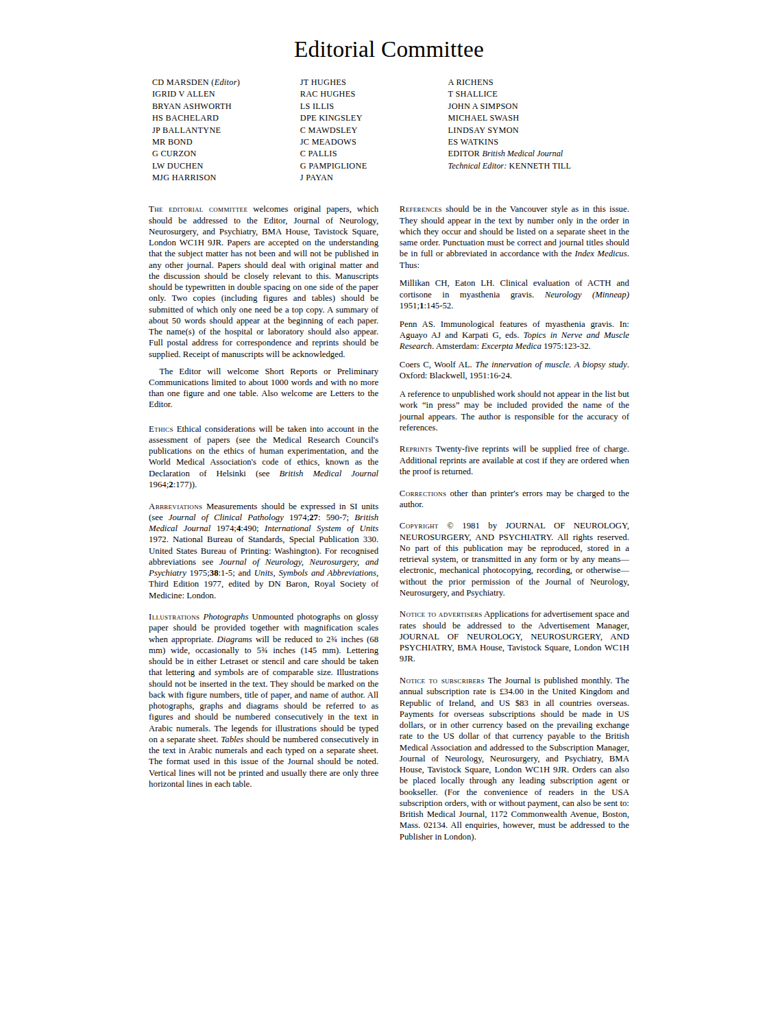Editorial Committee
CD Marsden (Editor)
Igrid V Allen
Bryan Ashworth
HS Bachelard
JP Ballantyne
MR Bond
G Curzon
LW Duchen
MJG Harrison
JT Hughes
RAC Hughes
LS Illis
DPE Kingsley
C Mawdsley
JC Meadows
C Pallis
G Pampiglione
J Payan
A Richens
T Shallice
John A Simpson
Michael Swash
Lindsay Symon
ES Watkins
Editor British Medical Journal
Technical Editor: Kenneth Till
The editorial committee welcomes original papers, which should be addressed to the Editor, Journal of Neurology, Neurosurgery, and Psychiatry, BMA House, Tavistock Square, London WC1H 9JR. Papers are accepted on the understanding that the subject matter has not been and will not be published in any other journal. Papers should deal with original matter and the discussion should be closely relevant to this. Manuscripts should be typewritten in double spacing on one side of the paper only. Two copies (including figures and tables) should be submitted of which only one need be a top copy. A summary of about 50 words should appear at the beginning of each paper. The name(s) of the hospital or laboratory should also appear. Full postal address for correspondence and reprints should be supplied. Receipt of manuscripts will be acknowledged.
The Editor will welcome Short Reports or Preliminary Communications limited to about 1000 words and with no more than one figure and one table. Also welcome are Letters to the Editor.
Ethics Ethical considerations will be taken into account in the assessment of papers (see the Medical Research Council's publications on the ethics of human experimentation, and the World Medical Association's code of ethics, known as the Declaration of Helsinki (see British Medical Journal 1964;2:177)).
Abbreviations Measurements should be expressed in SI units (see Journal of Clinical Pathology 1974;27: 590-7; British Medical Journal 1974;4:490; International System of Units 1972. National Bureau of Standards, Special Publication 330. United States Bureau of Printing: Washington). For recognised abbreviations see Journal of Neurology, Neurosurgery, and Psychiatry 1975;38:1-5; and Units, Symbols and Abbreviations, Third Edition 1977, edited by DN Baron, Royal Society of Medicine: London.
Illustrations Photographs Unmounted photographs on glossy paper should be provided together with magnification scales when appropriate. Diagrams will be reduced to 2¾ inches (68 mm) wide, occasionally to 5¾ inches (145 mm). Lettering should be in either Letraset or stencil and care should be taken that lettering and symbols are of comparable size. Illustrations should not be inserted in the text. They should be marked on the back with figure numbers, title of paper, and name of author. All photographs, graphs and diagrams should be referred to as figures and should be numbered consecutively in the text in Arabic numerals. The legends for illustrations should be typed on a separate sheet. Tables should be numbered consecutively in the text in Arabic numerals and each typed on a separate sheet. The format used in this issue of the Journal should be noted. Vertical lines will not be printed and usually there are only three horizontal lines in each table.
References should be in the Vancouver style as in this issue. They should appear in the text by number only in the order in which they occur and should be listed on a separate sheet in the same order. Punctuation must be correct and journal titles should be in full or abbreviated in accordance with the Index Medicus. Thus:
Millikan CH, Eaton LH. Clinical evaluation of ACTH and cortisone in myasthenia gravis. Neurology (Minneap) 1951;1:145-52.
Penn AS. Immunological features of myasthenia gravis. In: Aguayo AJ and Karpati G, eds. Topics in Nerve and Muscle Research. Amsterdam: Excerpta Medica 1975:123-32.
Coers C, Woolf AL. The innervation of muscle. A biopsy study. Oxford: Blackwell, 1951:16-24.
A reference to unpublished work should not appear in the list but work “in press” may be included provided the name of the journal appears. The author is responsible for the accuracy of references.
Reprints Twenty-five reprints will be supplied free of charge. Additional reprints are available at cost if they are ordered when the proof is returned.
Corrections other than printer's errors may be charged to the author.
Copyright © 1981 by JOURNAL OF NEUROLOGY, NEUROSURGERY, AND PSYCHIATRY. All rights reserved. No part of this publication may be reproduced, stored in a retrieval system, or transmitted in any form or by any means—electronic, mechanical photocopying, recording, or otherwise—without the prior permission of the Journal of Neurology, Neurosurgery, and Psychiatry.
Notice to advertisers Applications for advertisement space and rates should be addressed to the Advertisement Manager, JOURNAL OF NEUROLOGY, NEUROSURGERY, AND PSYCHIATRY, BMA House, Tavistock Square, London WC1H 9JR.
Notice to subscribers The Journal is published monthly. The annual subscription rate is £34.00 in the United Kingdom and Republic of Ireland, and US $83 in all countries overseas. Payments for overseas subscriptions should be made in US dollars, or in other currency based on the prevailing exchange rate to the US dollar of that currency payable to the British Medical Association and addressed to the Subscription Manager, Journal of Neurology, Neurosurgery, and Psychiatry, BMA House, Tavistock Square, London WC1H 9JR. Orders can also be placed locally through any leading subscription agent or bookseller. (For the convenience of readers in the USA subscription orders, with or without payment, can also be sent to: British Medical Journal, 1172 Commonwealth Avenue, Boston, Mass. 02134. All enquiries, however, must be addressed to the Publisher in London).